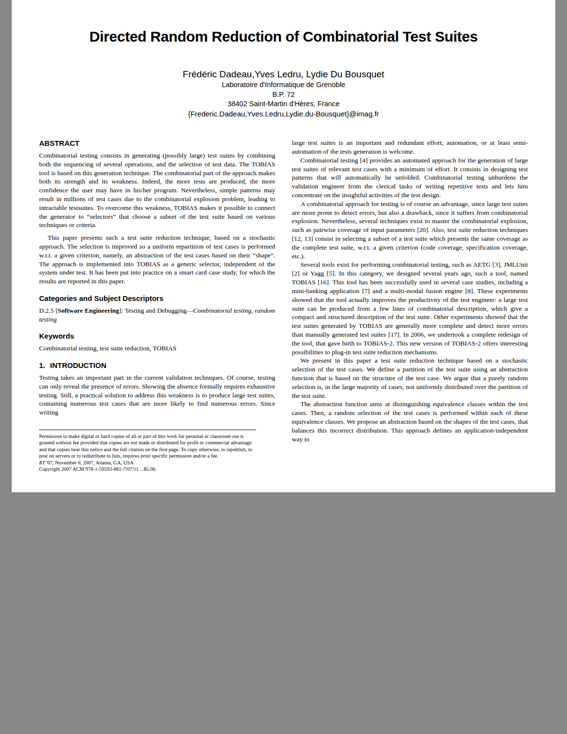Directed Random Reduction of Combinatorial Test Suites
Frédéric Dadeau,Yves Ledru, Lydie Du Bousquet
Laboratoire d'Informatique de Grenoble
B.P. 72
38402 Saint-Martin d'Hères, France
{Frederic.Dadeau,Yves.Ledru,Lydie.du-Bousquet}@imag.fr
ABSTRACT
Combinatorial testing consists in generating (possibly large) test suites by combining both the sequencing of several operations, and the selection of test data. The TOBIAS tool is based on this generation technique. The combinatorial part of the approach makes both its strength and its weakness. Indeed, the more tests are produced, the more confidence the user may have in his/her program. Nevertheless, simple patterns may result in millions of test cases due to the combinatorial explosion problem, leading to intractable testsuites. To overcome this weakness, TOBIAS makes it possible to connect the generator to “selectors” that choose a subset of the test suite based on various techniques or criteria.
This paper presents such a test suite reduction technique, based on a stochastic approach. The selection is improved so a uniform repartition of test cases is performed w.r.t. a given criterion, namely, an abstraction of the test cases based on their “shape”. The approach is implemented into TOBIAS as a generic selector, independent of the system under test. It has been put into practice on a smart card case study, for which the results are reported in this paper.
Categories and Subject Descriptors
D.2.5 [Software Engineering]: Testing and Debugging—Combinatorial testing, random testing
Keywords
Combinatorial testing, test suite reduction, TOBIAS
1. INTRODUCTION
Testing takes an important part in the current validation techniques. Of course, testing can only reveal the presence of errors. Showing the absence formally requires exhaustive testing. Still, a practical solution to address this weakness is to produce large test suites, containing numerous test cases that are more likely to find numerous errors. Since writing
Permission to make digital or hard copies of all or part of this work for personal or classroom use is granted without fee provided that copies are not made or distributed for profit or commercial advantage and that copies bear this notice and the full citation on the first page. To copy otherwise, to republish, to post on servers or to redistribute to lists, requires prior specific permission and/or a fee.
RT '07, November 6, 2007, Atlanta, GA, USA
Copyright 2007 ACM 978-1-59593-881-7/07/11 ...$5.00.
large test suites is an important and redundant effort, automation, or at least semi-automation of the tests generation is welcome.
Combinatorial testing [4] provides an automated approach for the generation of large test suites of relevant test cases with a minimum of effort. It consists in designing test patterns that will automatically be unfolded. Combinatorial testing unburdens the validation engineer from the clerical tasks of writing repetitive tests and lets him concentrate on the insightful activities of the test design.
A combinatorial approach for testing is of course an advantage, since large test suites are more prone to detect errors, but also a drawback, since it suffers from combinatorial explosion. Nevertheless, several techniques exist to master the combinatorial explosion, such as pairwise coverage of input parameters [20]. Also, test suite reduction techniques [12, 13] consist in selecting a subset of a test suite which presents the same coverage as the complete test suite, w.r.t. a given criterion (code coverage, specification coverage, etc.).
Several tools exist for performing combinatorial testing, such as AETG [3], JMLUnit [2] or Yagg [5]. In this category, we designed several years ago, such a tool, named TOBIAS [16]. This tool has been successfully used in several case studies, including a mini-banking application [7] and a multi-modal fusion engine [8]. These experiments showed that the tool actually improves the productivity of the test engineer: a large test suite can be produced from a few lines of combinatorial description, which give a compact and structured description of the test suite. Other experiments showed that the test suites generated by TOBIAS are generally more complete and detect more errors than manually generated test suites [17]. In 2006, we undertook a complete redesign of the tool, that gave birth to TOBIAS-2. This new version of TOBIAS-2 offers interesting possibilities to plug-in test suite reduction mechanisms.
We present in this paper a test suite reduction technique based on a stochastic selection of the test cases. We define a partition of the test suite using an abstraction function that is based on the structure of the test case. We argue that a purely random selection is, in the large majority of cases, not uniformly distributed over the partition of the test suite.
The abstraction function aims at distinguishing equivalence classes within the test cases. Then, a random selection of the test cases is performed within each of these equivalence classes. We propose an abstraction based on the shapes of the test cases, that balances this incorrect distribution. This approach defines an application-independent way to